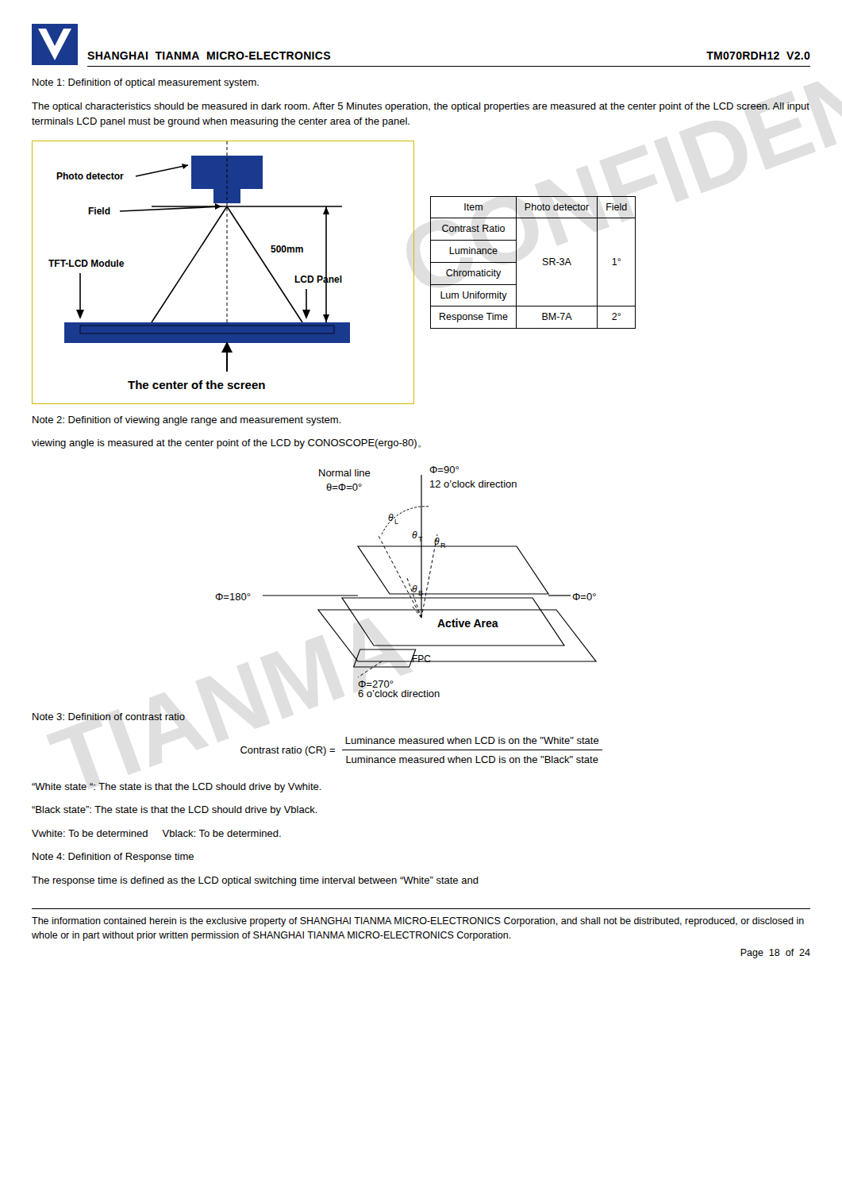CONFIDENTIAL
TIANMA
SHANGHAI TIANMA MICRO-ELECTRONICS TM070RDH12 V2.0
Note 1: Definition of optical measurement system.
The optical characteristics should be measured in dark room. After 5 Minutes operation, the optical properties are measured at the center point of the LCD screen. All input terminals LCD panel must be ground when measuring the center area of the panel.
Photo detector Field 500mm TFT-LCD Module LCD Panel The center of the screen
| Item | Photo detector | Field |
| --- | --- | --- |
| Contrast Ratio | SR-3A | 1° |
| Luminance |
| Chromaticity |
| Lum Uniformity |
| Response Time | BM-7A | 2° |
Note 2: Definition of viewing angle range and measurement system.
viewing angle is measured at the center point of the LCD by CONOSCOPE(ergo-80)。
Normal line θ=Φ=0° Φ=90° 12 o’clock direction θ L θ T θ R θ B Φ=180° Φ=0° Active Area FPC Φ=270° 6 o’clock direction
Note 3: Definition of contrast ratio
Contrast ratio (CR) = Luminance measured when LCD is on the "White" state Luminance measured when LCD is on the "Black" state
“White state “: The state is that the LCD should drive by Vwhite.
“Black state”: The state is that the LCD should drive by Vblack.
Vwhite: To be determined Vblack: To be determined.
Note 4: Definition of Response time
The response time is defined as the LCD optical switching time interval between “White” state and
The information contained herein is the exclusive property of SHANGHAI TIANMA MICRO-ELECTRONICS Corporation, and shall not be distributed, reproduced, or disclosed in whole or in part without prior written permission of SHANGHAI TIANMA MICRO-ELECTRONICS Corporation.
Page 18 of 24